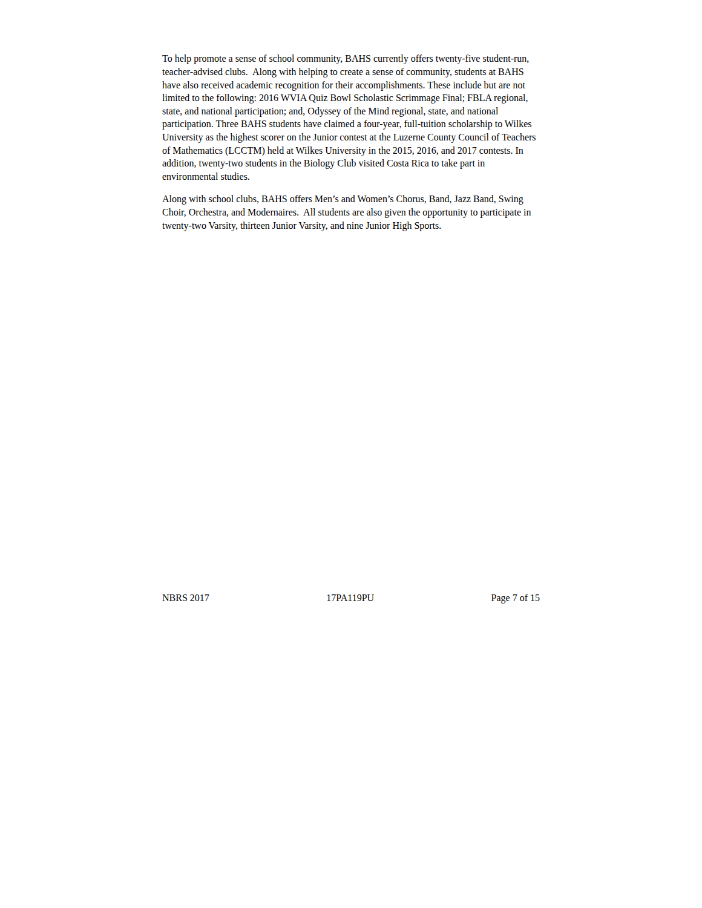To help promote a sense of school community, BAHS currently offers twenty-five student-run, teacher-advised clubs. Along with helping to create a sense of community, students at BAHS have also received academic recognition for their accomplishments. These include but are not limited to the following: 2016 WVIA Quiz Bowl Scholastic Scrimmage Final; FBLA regional, state, and national participation; and, Odyssey of the Mind regional, state, and national participation. Three BAHS students have claimed a four-year, full-tuition scholarship to Wilkes University as the highest scorer on the Junior contest at the Luzerne County Council of Teachers of Mathematics (LCCTM) held at Wilkes University in the 2015, 2016, and 2017 contests. In addition, twenty-two students in the Biology Club visited Costa Rica to take part in environmental studies.
Along with school clubs, BAHS offers Men’s and Women’s Chorus, Band, Jazz Band, Swing Choir, Orchestra, and Modernaires. All students are also given the opportunity to participate in twenty-two Varsity, thirteen Junior Varsity, and nine Junior High Sports.
NBRS 2017 17PA119PU Page 7 of 15